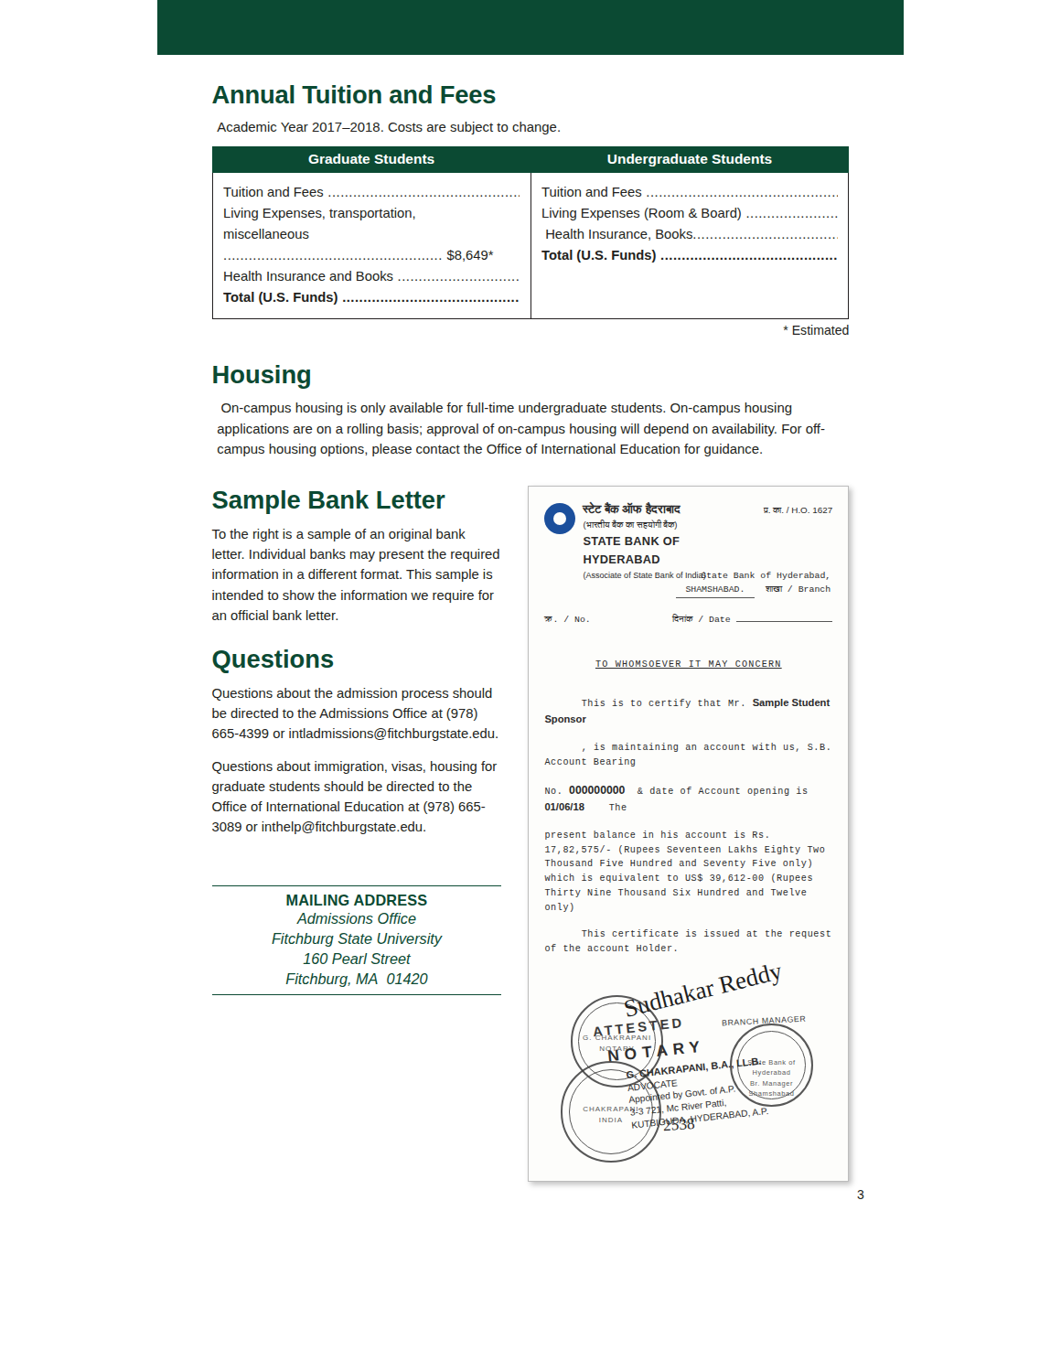Annual Tuition and Fees
Academic Year 2017–2018. Costs are subject to change.
| Graduate Students | Undergraduate Students |
| --- | --- |
| Tuition and Fees ................................................. $8,017 Living Expenses, transportation, miscellaneous .................................................... $8,649* Health Insurance and Books .............................. $2,755 Total (U.S. Funds) .......................................... $19,421 | Tuition and Fees ............................................... $16,253 Living Expenses (Room & Board) ....................... $9,066* Health Insurance, Books ..................................... $2,755 Total (U.S. Funds) .......................................... $28,074 |
* Estimated
Housing
On-campus housing is only available for full-time undergraduate students. On-campus housing applications are on a rolling basis; approval of on-campus housing will depend on availability. For off-campus housing options, please contact the Office of International Education for guidance.
Sample Bank Letter
To the right is a sample of an original bank letter. Individual banks may present the required information in a different format. This sample is intended to show the information we require for an official bank letter.
Questions
Questions about the admission process should be directed to the Admissions Office at (978) 665-4399 or intladmissions@fitchburgstate.edu.
Questions about immigration, visas, housing for graduate students should be directed to the Office of International Education at (978) 665-3089 or inthelp@fitchburgstate.edu.
MAILING ADDRESS
Admissions Office
Fitchburg State University
160 Pearl Street
Fitchburg, MA 01420
स्टेट बैंक ऑफ हैदराबाद
(भारतीय बैंक का सहयोगी बैंक)
STATE BANK OF HYDERABAD
(Associate of State Bank of India)
प्र. का. / H.O. 1627
State Bank of Hyderabad,
SHAMSHABAD. शाखा / Branch
क्र. / No.
दिनांक / Date
TO WHOMSOEVER IT MAY CONCERN
This is to certify that Mr. Sample Student Sponsor
, is maintaining an account with us, S.B. Account Bearing
No. 000000000 & date of Account opening is 01/06/18 The
present balance in his account is Rs. 17,82,575/- (Rupees Seventeen Lakhs Eighty Two Thousand Five Hundred and Seventy Five only) which is equivalent to US$ 39,612-00 (Rupees Thirty Nine Thousand Six Hundred and Twelve only)
This certificate is issued at the request of the account Holder.
G. CHAKRAPANI
NOTARY
CHAKRAPANI
INDIA
State Bank of Hyderabad
Br. Manager
Shamshabad
Sudhakar Reddy
BRANCH MANAGER
ATTESTED
NOTARY
G. CHAKRAPANI, B.A., LL.B.
ADVOCATE
Appointed by Govt. of A.P.
3-3 721, Mc River Patti,
KUTBIGUDA, HYDERABAD, A.P.
2538
3